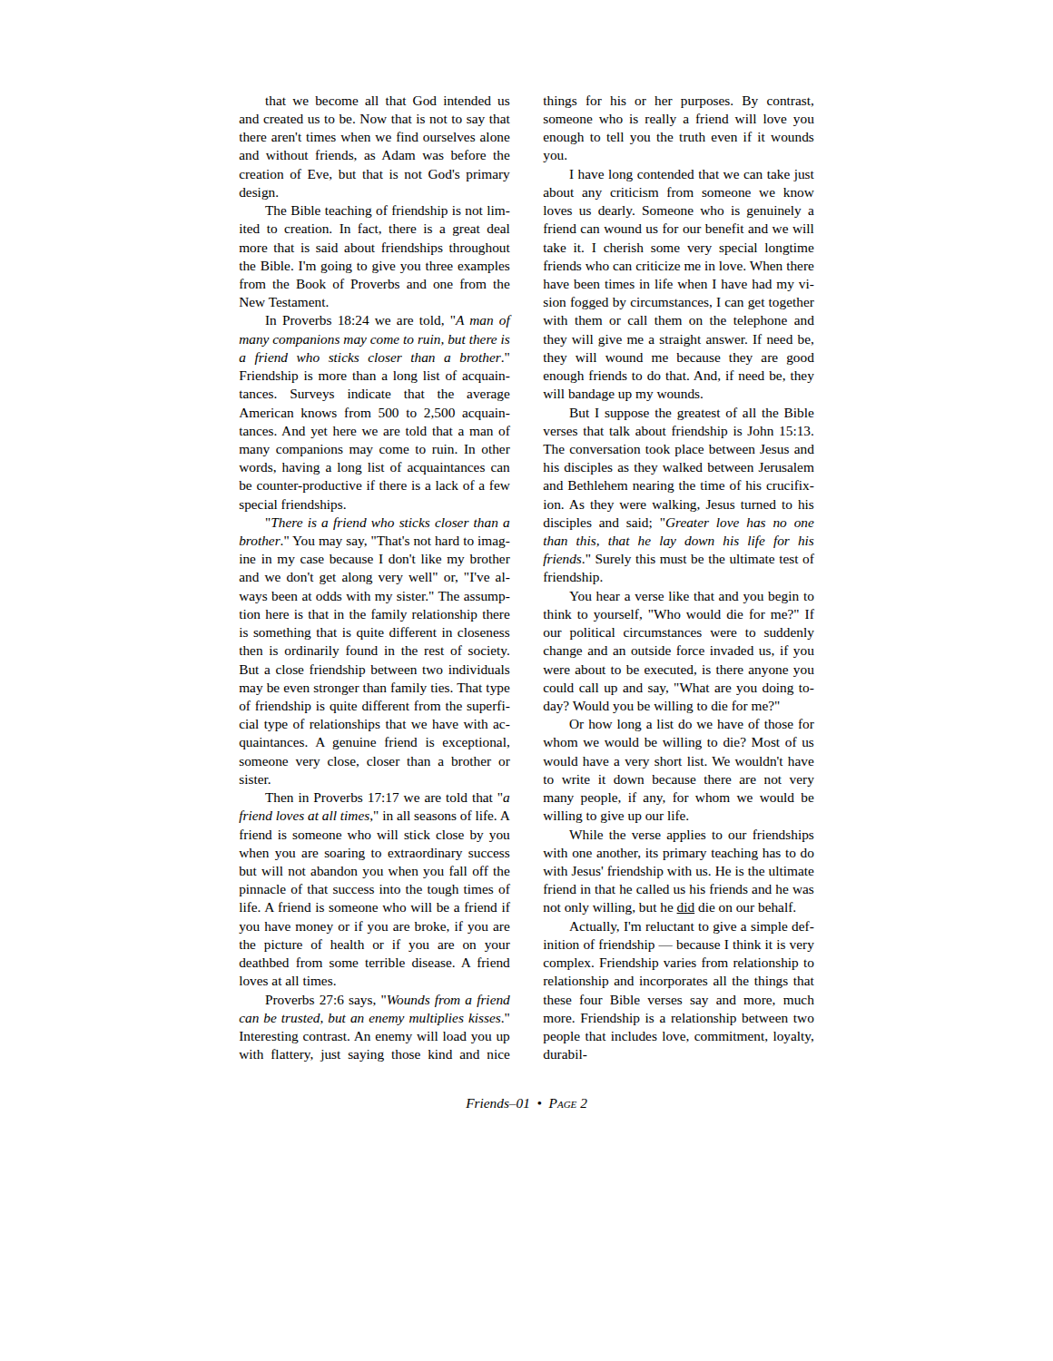that we become all that God intended us and created us to be. Now that is not to say that there aren't times when we find ourselves alone and without friends, as Adam was before the creation of Eve, but that is not God's primary design.
The Bible teaching of friendship is not limited to creation. In fact, there is a great deal more that is said about friendships throughout the Bible. I'm going to give you three examples from the Book of Proverbs and one from the New Testament.
In Proverbs 18:24 we are told, "A man of many companions may come to ruin, but there is a friend who sticks closer than a brother." Friendship is more than a long list of acquaintances. Surveys indicate that the average American knows from 500 to 2,500 acquaintances. And yet here we are told that a man of many companions may come to ruin. In other words, having a long list of acquaintances can be counter-productive if there is a lack of a few special friendships.
"There is a friend who sticks closer than a brother." You may say, "That's not hard to imagine in my case because I don't like my brother and we don't get along very well" or, "I've always been at odds with my sister." The assumption here is that in the family relationship there is something that is quite different in closeness then is ordinarily found in the rest of society. But a close friendship between two individuals may be even stronger than family ties. That type of friendship is quite different from the superficial type of relationships that we have with acquaintances. A genuine friend is exceptional, someone very close, closer than a brother or sister.
Then in Proverbs 17:17 we are told that "a friend loves at all times," in all seasons of life. A friend is someone who will stick close by you when you are soaring to extraordinary success but will not abandon you when you fall off the pinnacle of that success into the tough times of life. A friend is someone who will be a friend if you have money or if you are broke, if you are the picture of health or if you are on your deathbed from some terrible disease. A friend loves at all times.
Proverbs 27:6 says, "Wounds from a friend can be trusted, but an enemy multiplies kisses." Interesting contrast. An enemy will load you up with flattery, just saying those kind and nice things for his or her purposes. By contrast, someone who is really a friend will love you enough to tell you the truth even if it wounds you.
I have long contended that we can take just about any criticism from someone we know loves us dearly. Someone who is genuinely a friend can wound us for our benefit and we will take it. I cherish some very special longtime friends who can criticize me in love. When there have been times in life when I have had my vision fogged by circumstances, I can get together with them or call them on the telephone and they will give me a straight answer. If need be, they will wound me because they are good enough friends to do that. And, if need be, they will bandage up my wounds.
But I suppose the greatest of all the Bible verses that talk about friendship is John 15:13. The conversation took place between Jesus and his disciples as they walked between Jerusalem and Bethlehem nearing the time of his crucifixion. As they were walking, Jesus turned to his disciples and said; "Greater love has no one than this, that he lay down his life for his friends." Surely this must be the ultimate test of friendship.
You hear a verse like that and you begin to think to yourself, "Who would die for me?" If our political circumstances were to suddenly change and an outside force invaded us, if you were about to be executed, is there anyone you could call up and say, "What are you doing today? Would you be willing to die for me?"
Or how long a list do we have of those for whom we would be willing to die? Most of us would have a very short list. We wouldn't have to write it down because there are not very many people, if any, for whom we would be willing to give up our life.
While the verse applies to our friendships with one another, its primary teaching has to do with Jesus' friendship with us. He is the ultimate friend in that he called us his friends and he was not only willing, but he did die on our behalf.
Actually, I'm reluctant to give a simple definition of friendship — because I think it is very complex. Friendship varies from relationship to relationship and incorporates all the things that these four Bible verses say and more, much more. Friendship is a relationship between two people that includes love, commitment, loyalty, durabil-
Friends–01 • Page 2